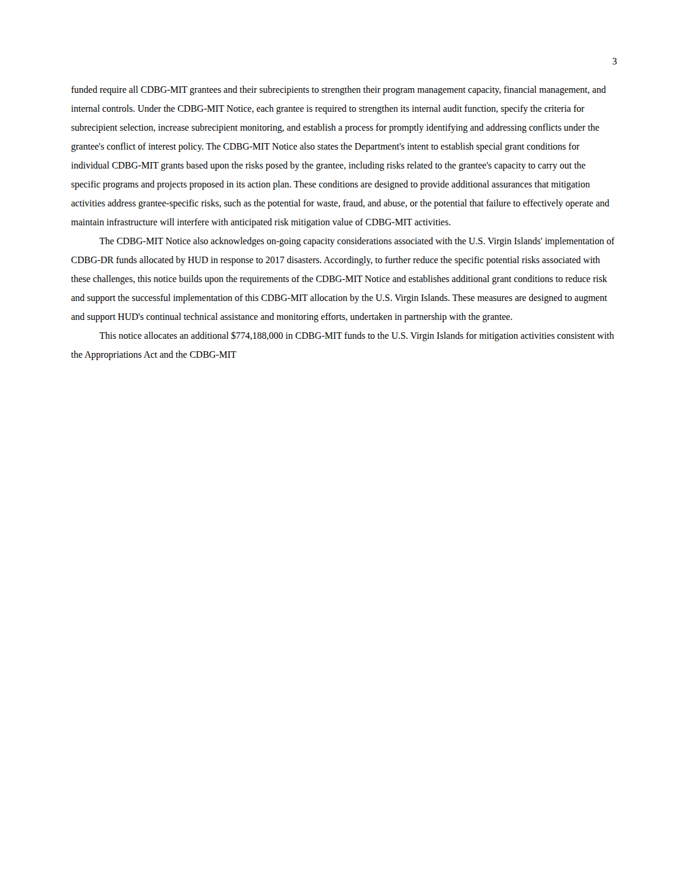3
funded require all CDBG-MIT grantees and their subrecipients to strengthen their program management capacity, financial management, and internal controls. Under the CDBG-MIT Notice, each grantee is required to strengthen its internal audit function, specify the criteria for subrecipient selection, increase subrecipient monitoring, and establish a process for promptly identifying and addressing conflicts under the grantee's conflict of interest policy. The CDBG-MIT Notice also states the Department's intent to establish special grant conditions for individual CDBG-MIT grants based upon the risks posed by the grantee, including risks related to the grantee's capacity to carry out the specific programs and projects proposed in its action plan. These conditions are designed to provide additional assurances that mitigation activities address grantee-specific risks, such as the potential for waste, fraud, and abuse, or the potential that failure to effectively operate and maintain infrastructure will interfere with anticipated risk mitigation value of CDBG-MIT activities.
The CDBG-MIT Notice also acknowledges on-going capacity considerations associated with the U.S. Virgin Islands' implementation of CDBG-DR funds allocated by HUD in response to 2017 disasters. Accordingly, to further reduce the specific potential risks associated with these challenges, this notice builds upon the requirements of the CDBG-MIT Notice and establishes additional grant conditions to reduce risk and support the successful implementation of this CDBG-MIT allocation by the U.S. Virgin Islands. These measures are designed to augment and support HUD's continual technical assistance and monitoring efforts, undertaken in partnership with the grantee.
This notice allocates an additional $774,188,000 in CDBG-MIT funds to the U.S. Virgin Islands for mitigation activities consistent with the Appropriations Act and the CDBG-MIT